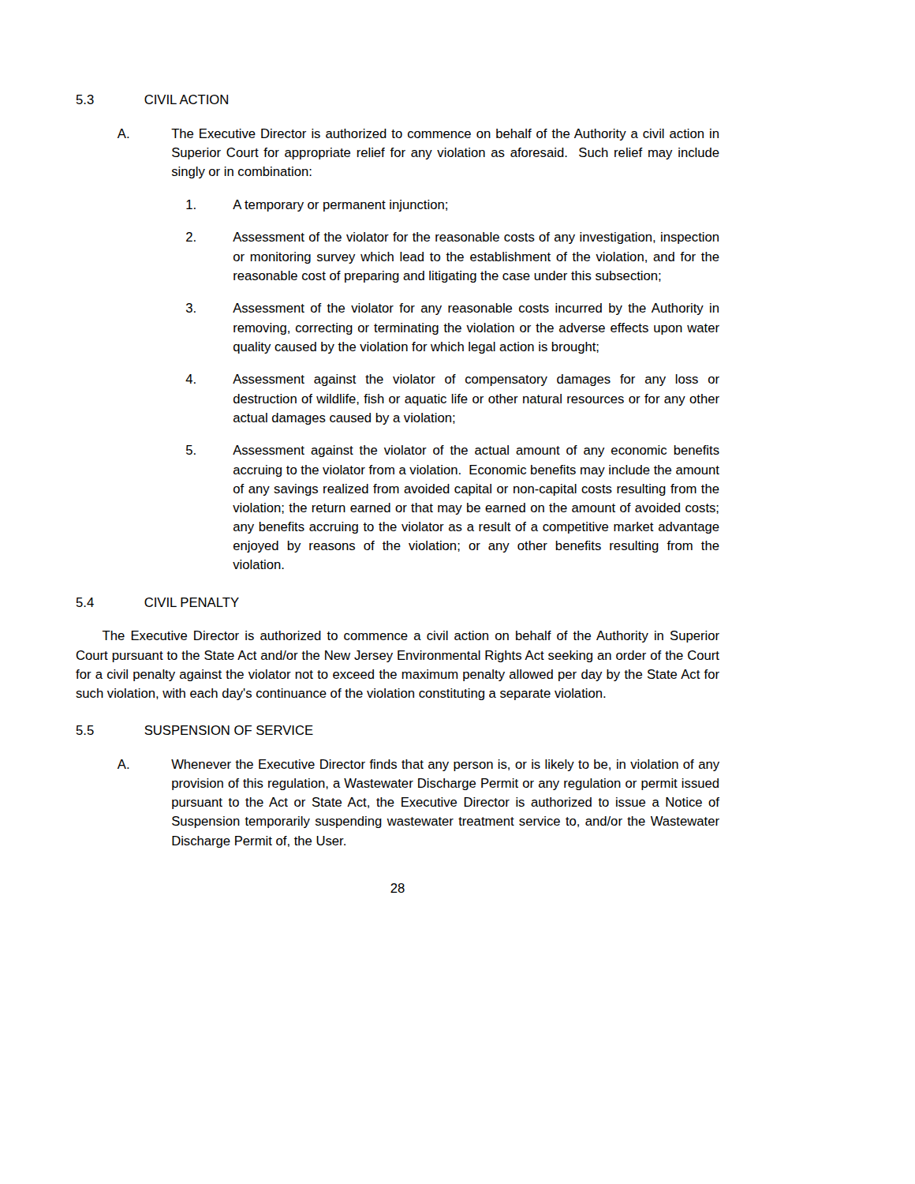5.3 CIVIL ACTION
A. The Executive Director is authorized to commence on behalf of the Authority a civil action in Superior Court for appropriate relief for any violation as aforesaid. Such relief may include singly or in combination:
1. A temporary or permanent injunction;
2. Assessment of the violator for the reasonable costs of any investigation, inspection or monitoring survey which lead to the establishment of the violation, and for the reasonable cost of preparing and litigating the case under this subsection;
3. Assessment of the violator for any reasonable costs incurred by the Authority in removing, correcting or terminating the violation or the adverse effects upon water quality caused by the violation for which legal action is brought;
4. Assessment against the violator of compensatory damages for any loss or destruction of wildlife, fish or aquatic life or other natural resources or for any other actual damages caused by a violation;
5. Assessment against the violator of the actual amount of any economic benefits accruing to the violator from a violation. Economic benefits may include the amount of any savings realized from avoided capital or non-capital costs resulting from the violation; the return earned or that may be earned on the amount of avoided costs; any benefits accruing to the violator as a result of a competitive market advantage enjoyed by reasons of the violation; or any other benefits resulting from the violation.
5.4 CIVIL PENALTY
The Executive Director is authorized to commence a civil action on behalf of the Authority in Superior Court pursuant to the State Act and/or the New Jersey Environmental Rights Act seeking an order of the Court for a civil penalty against the violator not to exceed the maximum penalty allowed per day by the State Act for such violation, with each day's continuance of the violation constituting a separate violation.
5.5 SUSPENSION OF SERVICE
A. Whenever the Executive Director finds that any person is, or is likely to be, in violation of any provision of this regulation, a Wastewater Discharge Permit or any regulation or permit issued pursuant to the Act or State Act, the Executive Director is authorized to issue a Notice of Suspension temporarily suspending wastewater treatment service to, and/or the Wastewater Discharge Permit of, the User.
28